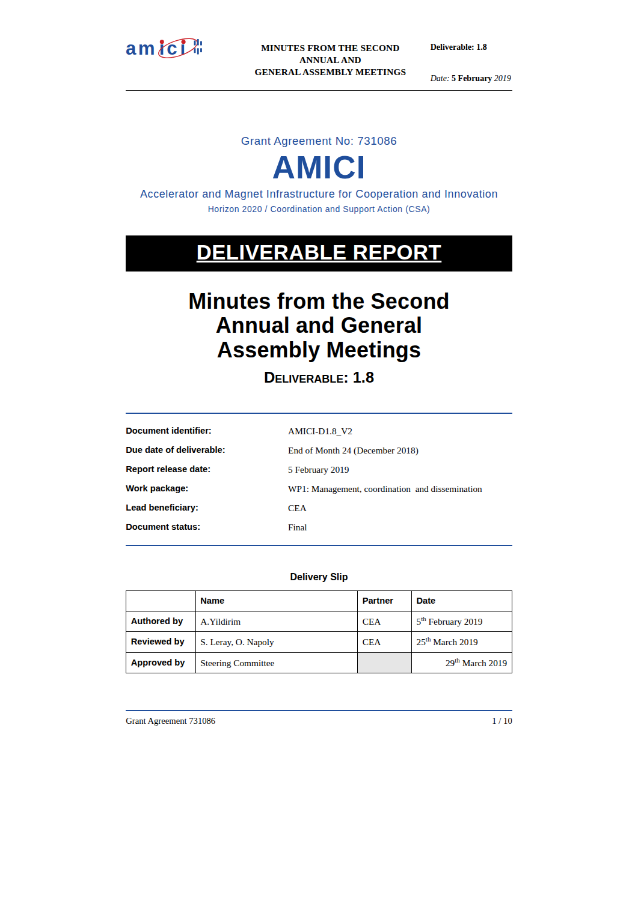a m i c i
Minutes from the Second Annual and
General Assembly Meetings
Deliverable: 1. 8
Date: 5 February 2019
Grant Agreement No: 731086
AMICI
Accelerator and Magnet Infrastructure for Cooperation and Innovation
Horizon 2020 / Coordination and Support Action (CSA)
DELIVERABLE REPORT
Minutes from the Second
Annual and General
Assembly Meetings
Deliverable: 1.8
| Document identifier: | AMICI-D1.8_V2 |
| Due date of deliverable: | End of Month 24 (December 2018) |
| Report release date: | 5 February 2019 |
| Work package: | WP1: Management, coordination and dissemination |
| Lead beneficiary: | CEA |
| Document status: | Final |
Delivery Slip
| | Name | Partner | Date |
| --- | --- | --- | --- |
| Authored by | A.Yildirim | CEA | 5 th February 2019 |
| Reviewed by | S. Leray, O. Napoly | CEA | 25 th March 2019 |
| Approved by | Steering Committee | | 29 th March 2019 |
Grant Agreement 731086
1 / 10